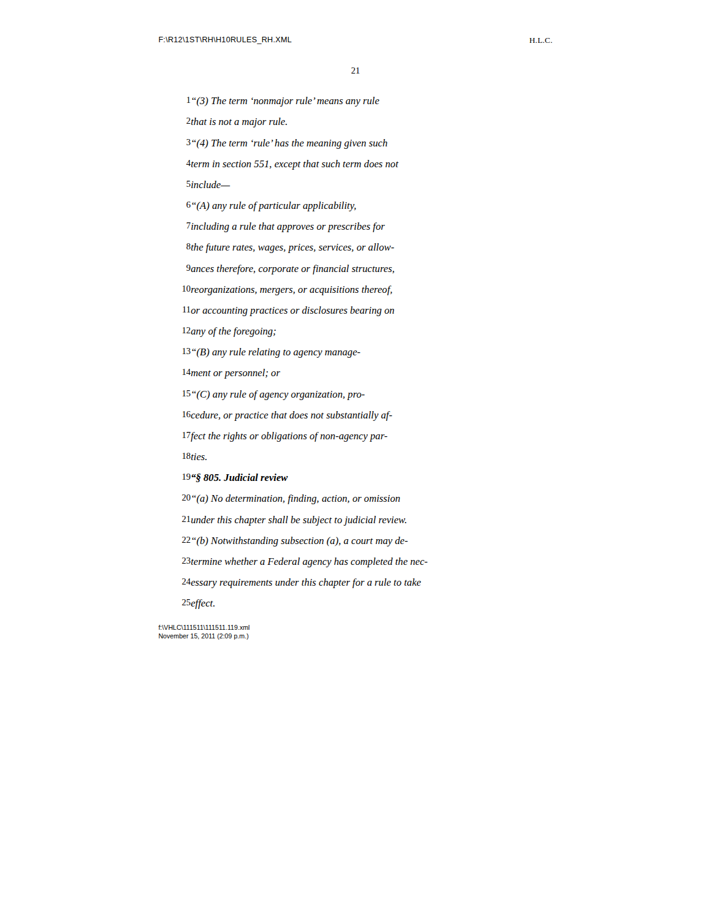F:\R12\1ST\RH\H10RULES_RH.XML
H.L.C.
21
| 1 | “(3) The term ‘nonmajor rule’ means any rule |
| 2 | that is not a major rule. |
| 3 | “(4) The term ‘rule’ has the meaning given such |
| 4 | term in section 551, except that such term does not |
| 5 | include— |
| 6 | “(A) any rule of particular applicability, |
| 7 | including a rule that approves or prescribes for |
| 8 | the future rates, wages, prices, services, or allow- |
| 9 | ances therefore, corporate or financial structures, |
| 10 | reorganizations, mergers, or acquisitions thereof, |
| 11 | or accounting practices or disclosures bearing on |
| 12 | any of the foregoing; |
| 13 | “(B) any rule relating to agency manage- |
| 14 | ment or personnel; or |
| 15 | “(C) any rule of agency organization, pro- |
| 16 | cedure, or practice that does not substantially af- |
| 17 | fect the rights or obligations of non-agency par- |
| 18 | ties. |
| 19 | “§ 805. Judicial review |
| 20 | “(a) No determination, finding, action, or omission |
| 21 | under this chapter shall be subject to judicial review. |
| 22 | “(b) Notwithstanding subsection (a), a court may de- |
| 23 | termine whether a Federal agency has completed the nec- |
| 24 | essary requirements under this chapter for a rule to take |
| 25 | effect. |
f:\VHLC\111511\111511.119.xml
November 15, 2011 (2:09 p.m.)